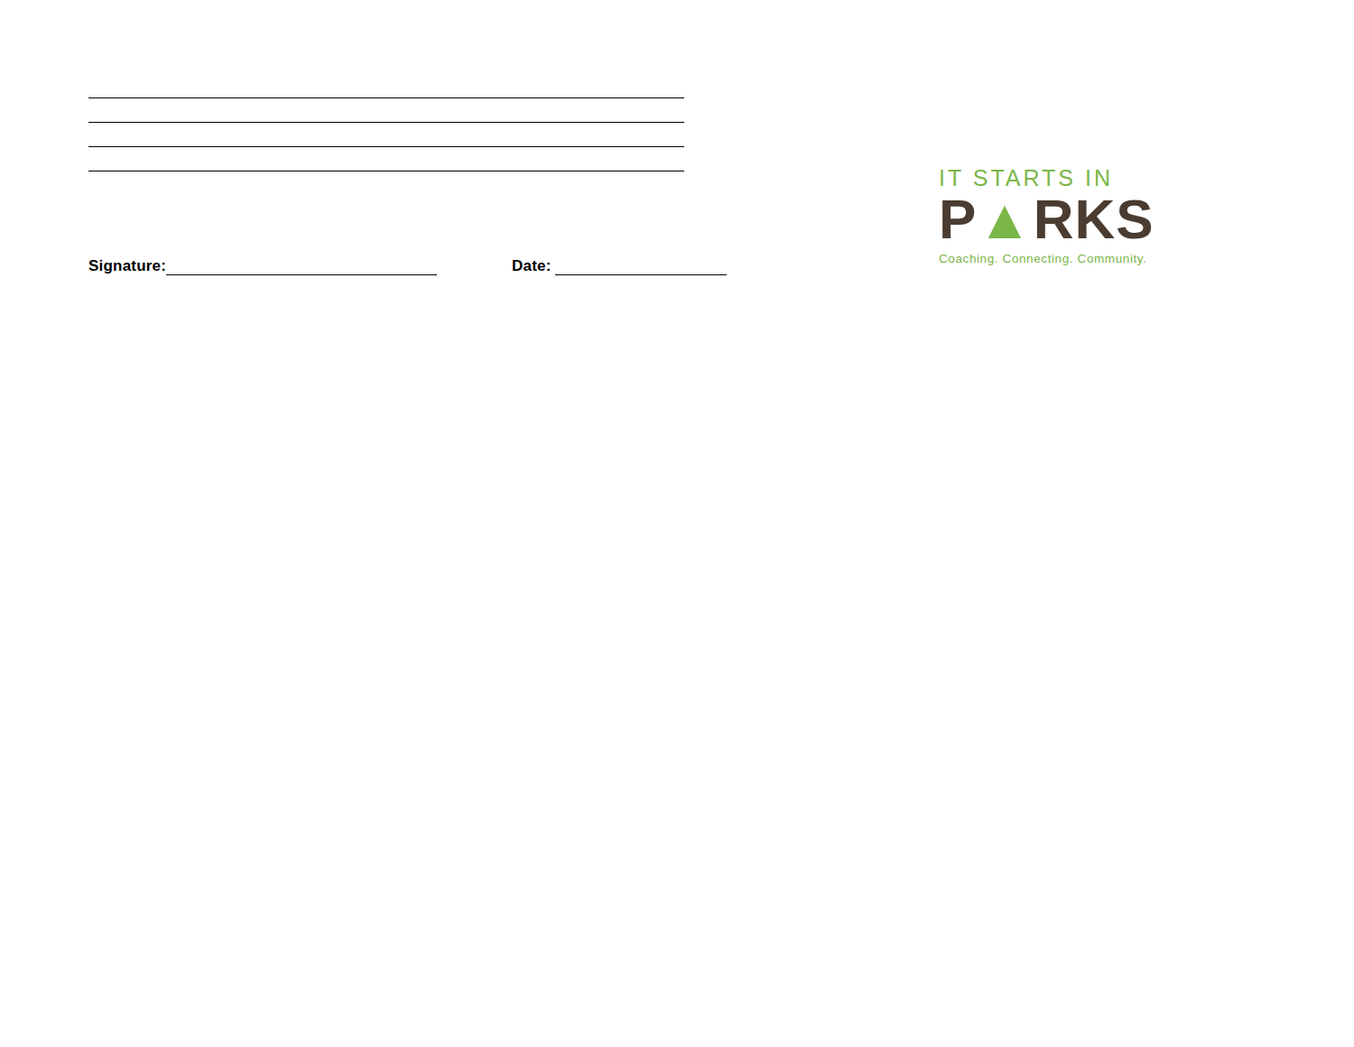Signature: Date:
IT STARTS IN
P▲RKS
Coaching. Connecting. Community.